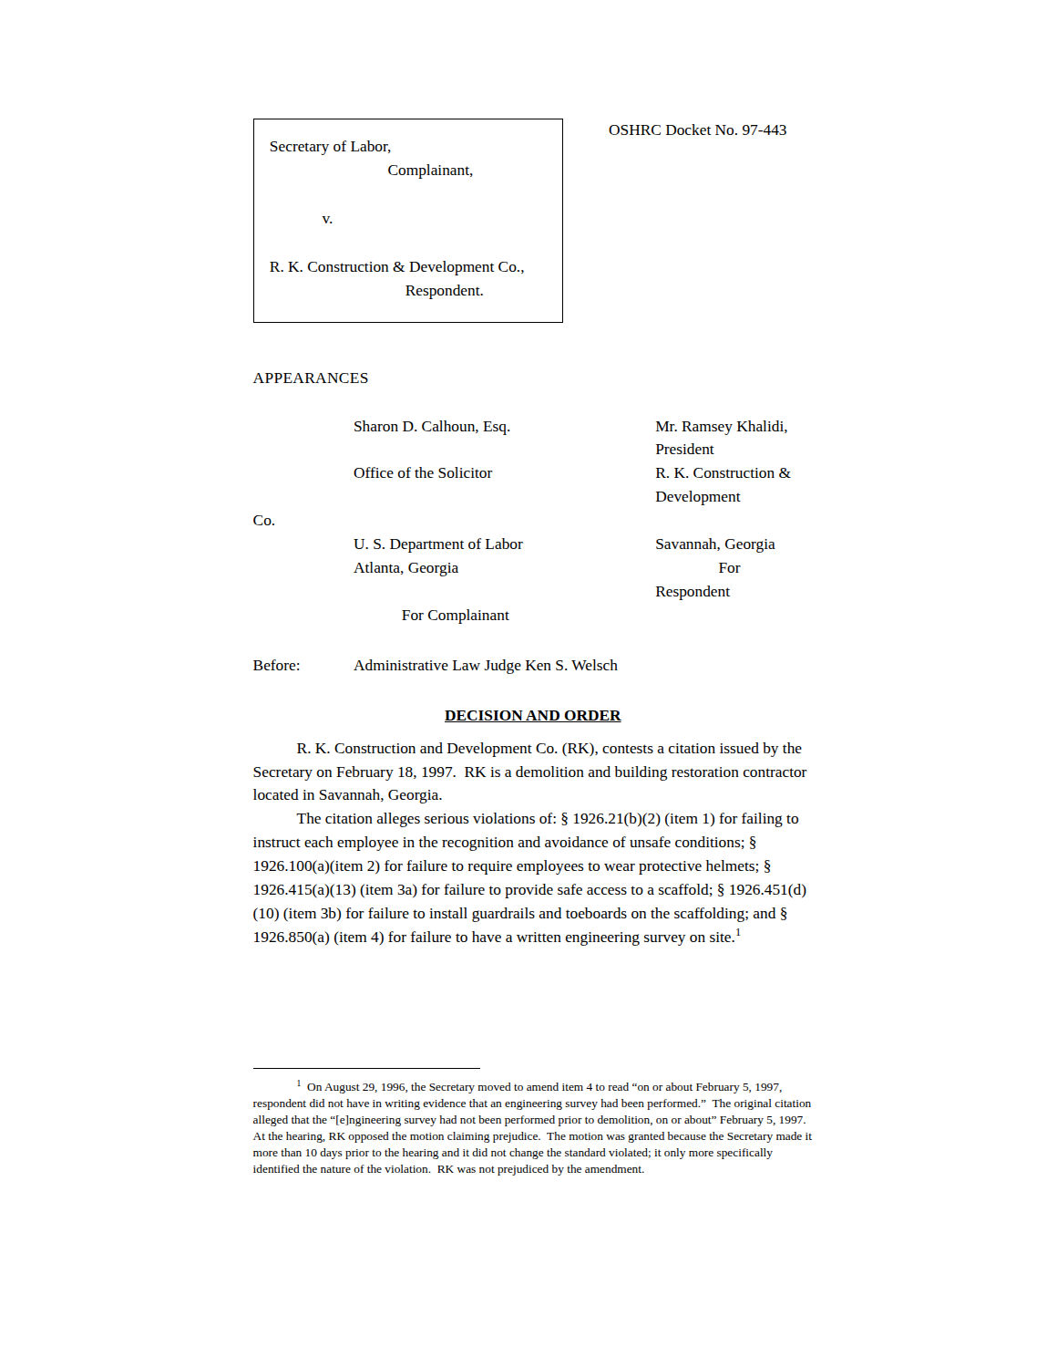| Secretary of Labor, Complainant, v. R. K. Construction & Development Co., Respondent. | OSHRC Docket No. 97-443 |
APPEARANCES
| | Sharon D. Calhoun, Esq. | Mr. Ramsey Khalidi, President |
| | Office of the Solicitor | R. K. Construction & Development |
| Co. | | |
| | U. S. Department of Labor | Savannah, Georgia |
| | Atlanta, Georgia | For Respondent |
| | For Complainant | |
Before: Administrative Law Judge Ken S. Welsch
DECISION AND ORDER
R. K. Construction and Development Co. (RK), contests a citation issued by the Secretary on February 18, 1997. RK is a demolition and building restoration contractor located in Savannah, Georgia.
The citation alleges serious violations of: § 1926.21(b)(2) (item 1) for failing to instruct each employee in the recognition and avoidance of unsafe conditions; § 1926.100(a)(item 2) for failure to require employees to wear protective helmets; § 1926.415(a)(13) (item 3a) for failure to provide safe access to a scaffold; § 1926.451(d)(10) (item 3b) for failure to install guardrails and toeboards on the scaffolding; and § 1926.850(a) (item 4) for failure to have a written engineering survey on site.1
1 On August 29, 1996, the Secretary moved to amend item 4 to read “on or about February 5, 1997, respondent did not have in writing evidence that an engineering survey had been performed.” The original citation alleged that the “[e]ngineering survey had not been performed prior to demolition, on or about” February 5, 1997. At the hearing, RK opposed the motion claiming prejudice. The motion was granted because the Secretary made it more than 10 days prior to the hearing and it did not change the standard violated; it only more specifically identified the nature of the violation. RK was not prejudiced by the amendment.